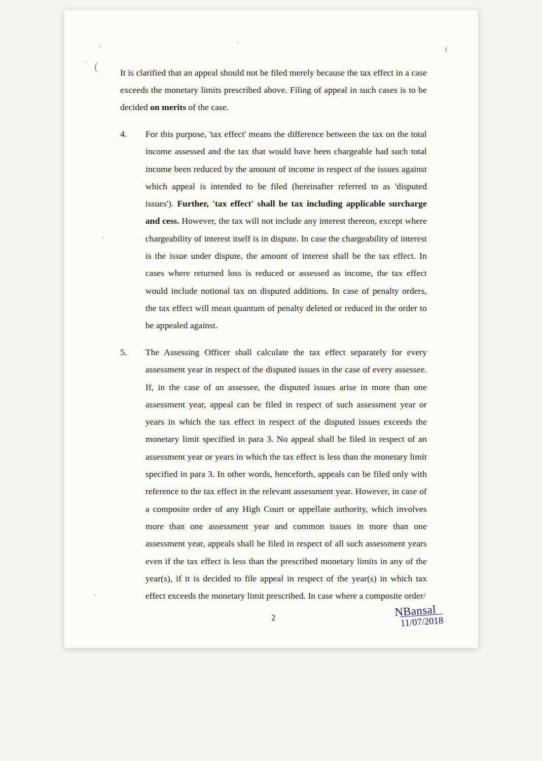, . ( . ( . .
It is clarified that an appeal should not be filed merely because the tax effect in a case exceeds the monetary limits prescribed above. Filing of appeal in such cases is to be decided on merits of the case.
4. For this purpose, 'tax effect' means the difference between the tax on the total income assessed and the tax that would have been chargeable had such total income been reduced by the amount of income in respect of the issues against which appeal is intended to be filed (hereinafter referred to as 'disputed issues'). Further, 'tax effect' shall be tax including applicable surcharge and cess. However, the tax will not include any interest thereon, except where chargeability of interest itself is in dispute. In case the chargeability of interest is the issue under dispute, the amount of interest shall be the tax effect. In cases where returned loss is reduced or assessed as income, the tax effect would include notional tax on disputed additions. In case of penalty orders, the tax effect will mean quantum of penalty deleted or reduced in the order to be appealed against.
5. The Assessing Officer shall calculate the tax effect separately for every assessment year in respect of the disputed issues in the case of every assessee. If, in the case of an assessee, the disputed issues arise in more than one assessment year, appeal can be filed in respect of such assessment year or years in which the tax effect in respect of the disputed issues exceeds the monetary limit specified in para 3. No appeal shall be filed in respect of an assessment year or years in which the tax effect is less than the monetary limit specified in para 3. In other words, henceforth, appeals can be filed only with reference to the tax effect in the relevant assessment year. However, in case of a composite order of any High Court or appellate authority, which involves more than one assessment year and common issues in more than one assessment year, appeals shall be filed in respect of all such assessment years even if the tax effect is less than the prescribed monetary limits in any of the year(s), if it is decided to file appeal in respect of the year(s) in which tax effect exceeds the monetary limit prescribed. In case where a composite order/
2
NBansal
11/07/2018